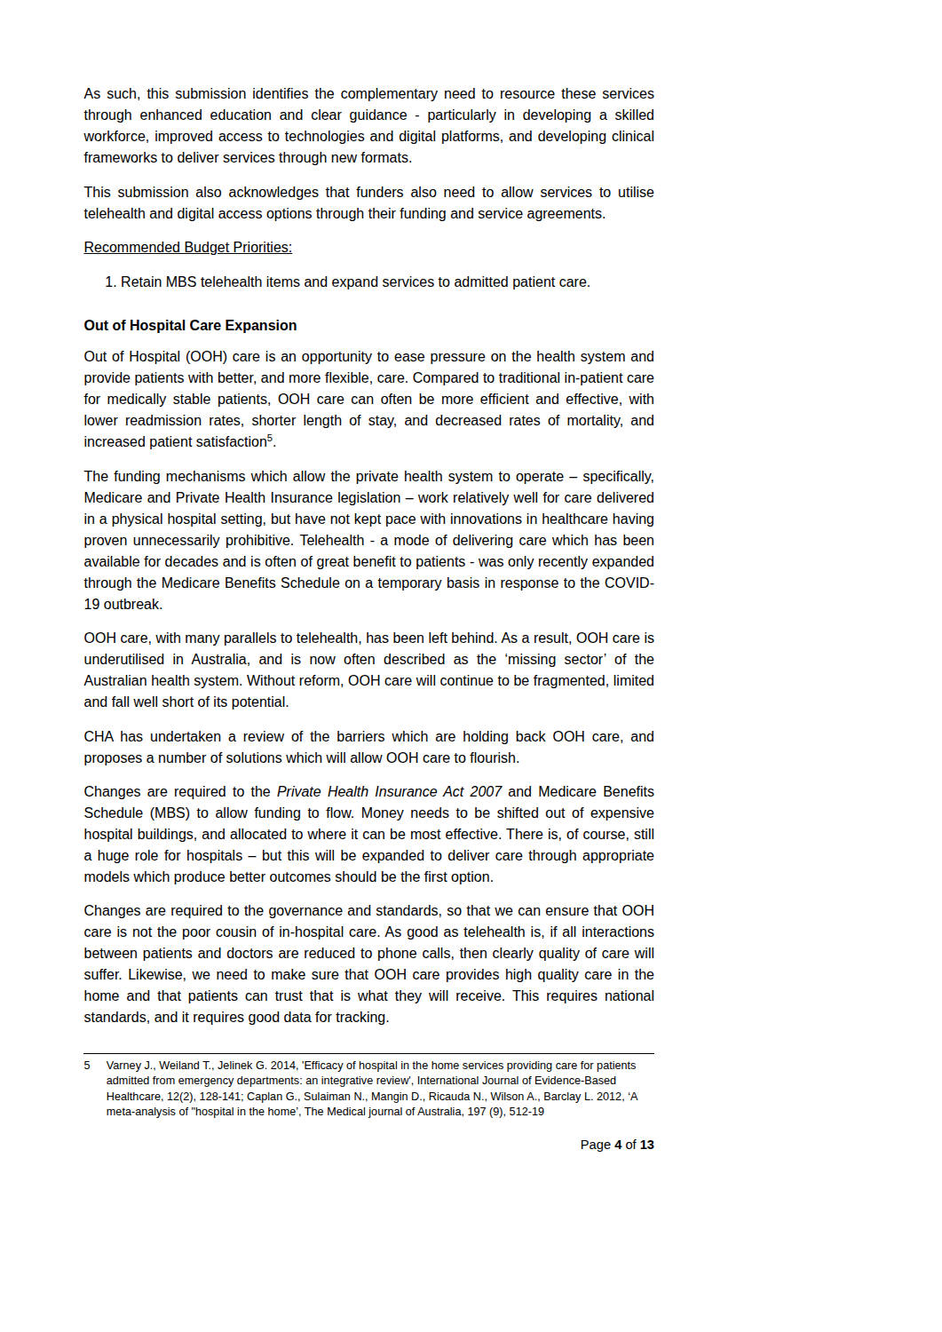As such, this submission identifies the complementary need to resource these services through enhanced education and clear guidance - particularly in developing a skilled workforce, improved access to technologies and digital platforms, and developing clinical frameworks to deliver services through new formats.
This submission also acknowledges that funders also need to allow services to utilise telehealth and digital access options through their funding and service agreements.
Recommended Budget Priorities:
Retain MBS telehealth items and expand services to admitted patient care.
Out of Hospital Care Expansion
Out of Hospital (OOH) care is an opportunity to ease pressure on the health system and provide patients with better, and more flexible, care. Compared to traditional in-patient care for medically stable patients, OOH care can often be more efficient and effective, with lower readmission rates, shorter length of stay, and decreased rates of mortality, and increased patient satisfaction5.
The funding mechanisms which allow the private health system to operate – specifically, Medicare and Private Health Insurance legislation – work relatively well for care delivered in a physical hospital setting, but have not kept pace with innovations in healthcare having proven unnecessarily prohibitive. Telehealth - a mode of delivering care which has been available for decades and is often of great benefit to patients - was only recently expanded through the Medicare Benefits Schedule on a temporary basis in response to the COVID-19 outbreak.
OOH care, with many parallels to telehealth, has been left behind. As a result, OOH care is underutilised in Australia, and is now often described as the ‘missing sector’ of the Australian health system. Without reform, OOH care will continue to be fragmented, limited and fall well short of its potential.
CHA has undertaken a review of the barriers which are holding back OOH care, and proposes a number of solutions which will allow OOH care to flourish.
Changes are required to the Private Health Insurance Act 2007 and Medicare Benefits Schedule (MBS) to allow funding to flow. Money needs to be shifted out of expensive hospital buildings, and allocated to where it can be most effective. There is, of course, still a huge role for hospitals – but this will be expanded to deliver care through appropriate models which produce better outcomes should be the first option.
Changes are required to the governance and standards, so that we can ensure that OOH care is not the poor cousin of in-hospital care. As good as telehealth is, if all interactions between patients and doctors are reduced to phone calls, then clearly quality of care will suffer. Likewise, we need to make sure that OOH care provides high quality care in the home and that patients can trust that is what they will receive. This requires national standards, and it requires good data for tracking.
5
Varney J., Weiland T., Jelinek G. 2014, 'Efficacy of hospital in the home services providing care for patients admitted from emergency departments: an integrative review', International Journal of Evidence-Based Healthcare, 12(2), 128-141; Caplan G., Sulaiman N., Mangin D., Ricauda N., Wilson A., Barclay L. 2012, ‘A meta-analysis of "hospital in the home’, The Medical journal of Australia, 197 (9), 512-19
Page 4 of 13